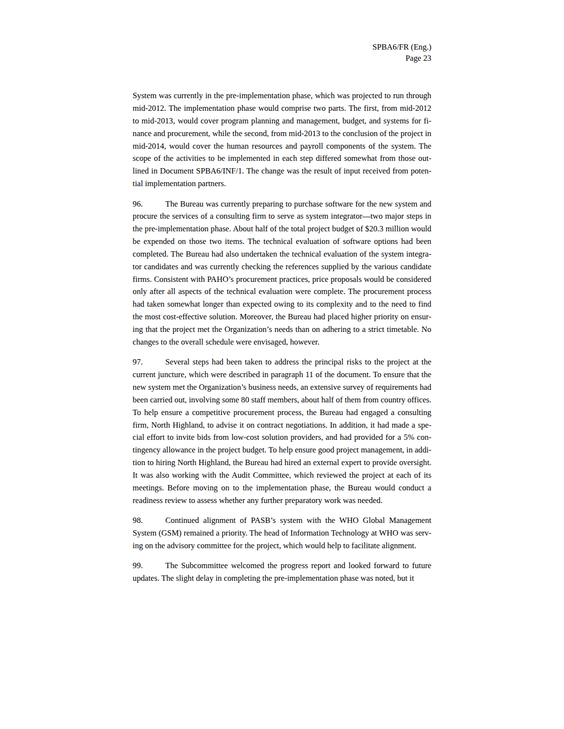SPBA6/FR (Eng.) Page 23
System was currently in the pre-implementation phase, which was projected to run through mid-2012. The implementation phase would comprise two parts. The first, from mid-2012 to mid-2013, would cover program planning and management, budget, and systems for finance and procurement, while the second, from mid-2013 to the conclusion of the project in mid-2014, would cover the human resources and payroll components of the system. The scope of the activities to be implemented in each step differed somewhat from those outlined in Document SPBA6/INF/1. The change was the result of input received from potential implementation partners.
96. The Bureau was currently preparing to purchase software for the new system and procure the services of a consulting firm to serve as system integrator—two major steps in the pre-implementation phase. About half of the total project budget of $20.3 million would be expended on those two items. The technical evaluation of software options had been completed. The Bureau had also undertaken the technical evaluation of the system integrator candidates and was currently checking the references supplied by the various candidate firms. Consistent with PAHO’s procurement practices, price proposals would be considered only after all aspects of the technical evaluation were complete. The procurement process had taken somewhat longer than expected owing to its complexity and to the need to find the most cost-effective solution. Moreover, the Bureau had placed higher priority on ensuring that the project met the Organization’s needs than on adhering to a strict timetable. No changes to the overall schedule were envisaged, however.
97. Several steps had been taken to address the principal risks to the project at the current juncture, which were described in paragraph 11 of the document. To ensure that the new system met the Organization’s business needs, an extensive survey of requirements had been carried out, involving some 80 staff members, about half of them from country offices. To help ensure a competitive procurement process, the Bureau had engaged a consulting firm, North Highland, to advise it on contract negotiations. In addition, it had made a special effort to invite bids from low-cost solution providers, and had provided for a 5% contingency allowance in the project budget. To help ensure good project management, in addition to hiring North Highland, the Bureau had hired an external expert to provide oversight. It was also working with the Audit Committee, which reviewed the project at each of its meetings. Before moving on to the implementation phase, the Bureau would conduct a readiness review to assess whether any further preparatory work was needed.
98. Continued alignment of PASB’s system with the WHO Global Management System (GSM) remained a priority. The head of Information Technology at WHO was serving on the advisory committee for the project, which would help to facilitate alignment.
99. The Subcommittee welcomed the progress report and looked forward to future updates. The slight delay in completing the pre-implementation phase was noted, but it